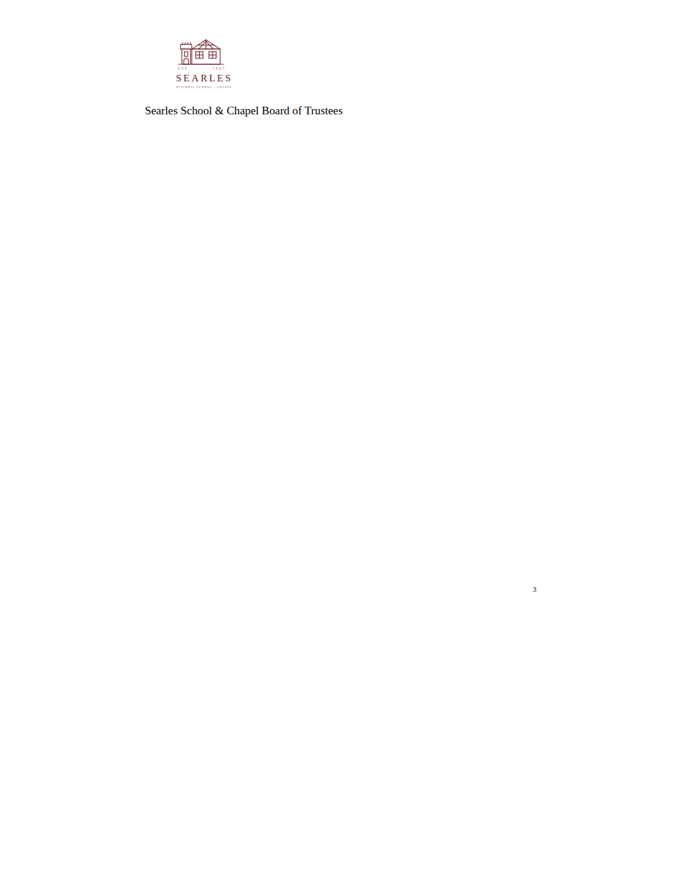Searles Historic School & Chapel logo E S T . 1 9 0 7 SEARLES HISTORIC SCHOOL · CHAPEL
Searles School & Chapel Board of Trustees
3